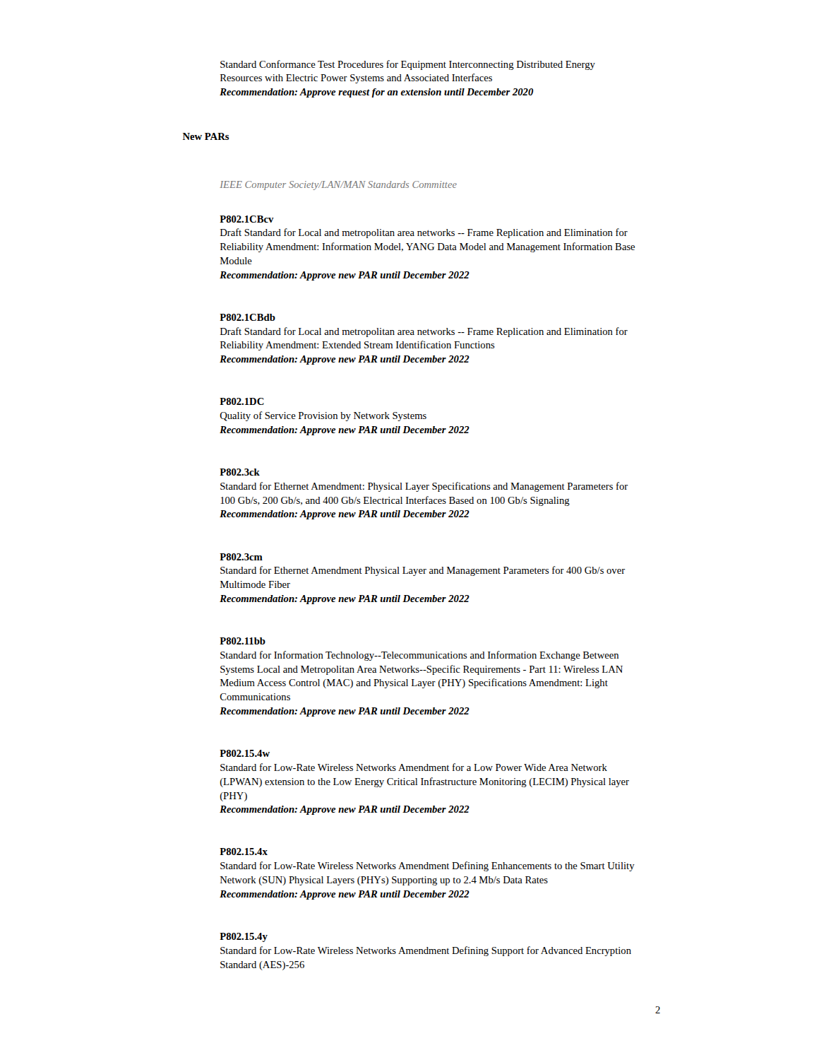Standard Conformance Test Procedures for Equipment Interconnecting Distributed Energy Resources with Electric Power Systems and Associated Interfaces
Recommendation: Approve request for an extension until December 2020
New PARs
IEEE Computer Society/LAN/MAN Standards Committee
P802.1CBcv
Draft Standard for Local and metropolitan area networks -- Frame Replication and Elimination for Reliability Amendment: Information Model, YANG Data Model and Management Information Base Module
Recommendation: Approve new PAR until December 2022
P802.1CBdb
Draft Standard for Local and metropolitan area networks -- Frame Replication and Elimination for Reliability Amendment: Extended Stream Identification Functions
Recommendation: Approve new PAR until December 2022
P802.1DC
Quality of Service Provision by Network Systems
Recommendation: Approve new PAR until December 2022
P802.3ck
Standard for Ethernet Amendment: Physical Layer Specifications and Management Parameters for 100 Gb/s, 200 Gb/s, and 400 Gb/s Electrical Interfaces Based on 100 Gb/s Signaling
Recommendation: Approve new PAR until December 2022
P802.3cm
Standard for Ethernet Amendment Physical Layer and Management Parameters for 400 Gb/s over Multimode Fiber
Recommendation: Approve new PAR until December 2022
P802.11bb
Standard for Information Technology--Telecommunications and Information Exchange Between Systems Local and Metropolitan Area Networks--Specific Requirements - Part 11: Wireless LAN Medium Access Control (MAC) and Physical Layer (PHY) Specifications Amendment: Light Communications
Recommendation: Approve new PAR until December 2022
P802.15.4w
Standard for Low-Rate Wireless Networks Amendment for a Low Power Wide Area Network (LPWAN) extension to the Low Energy Critical Infrastructure Monitoring (LECIM) Physical layer (PHY)
Recommendation: Approve new PAR until December 2022
P802.15.4x
Standard for Low-Rate Wireless Networks Amendment Defining Enhancements to the Smart Utility Network (SUN) Physical Layers (PHYs) Supporting up to 2.4 Mb/s Data Rates
Recommendation: Approve new PAR until December 2022
P802.15.4y
Standard for Low-Rate Wireless Networks Amendment Defining Support for Advanced Encryption Standard (AES)-256
2